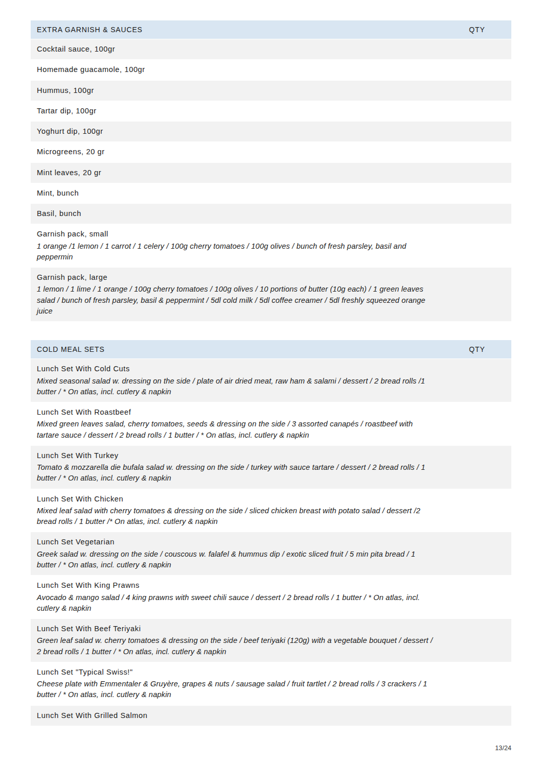| EXTRA GARNISH & SAUCES | QTY |
| --- | --- |
| Cocktail sauce, 100gr | |
| Homemade guacamole, 100gr | |
| Hummus, 100gr | |
| Tartar dip, 100gr | |
| Yoghurt dip, 100gr | |
| Microgreens, 20 gr | |
| Mint leaves, 20 gr | |
| Mint, bunch | |
| Basil, bunch | |
| Garnish pack, small 1 orange /1 lemon / 1 carrot / 1 celery / 100g cherry tomatoes / 100g olives / bunch of fresh parsley, basil and peppermin | |
| Garnish pack, large 1 lemon / 1 lime / 1 orange / 100g cherry tomatoes / 100g olives / 10 portions of butter (10g each) / 1 green leaves salad / bunch of fresh parsley, basil & peppermint / 5dl cold milk / 5dl coffee creamer / 5dl freshly squeezed orange juice | |
| COLD MEAL SETS | QTY |
| --- | --- |
| Lunch Set With Cold Cuts Mixed seasonal salad w. dressing on the side / plate of air dried meat, raw ham & salami / dessert / 2 bread rolls /1 butter / * On atlas, incl. cutlery & napkin | |
| Lunch Set With Roastbeef Mixed green leaves salad, cherry tomatoes, seeds & dressing on the side / 3 assorted canapés / roastbeef with tartare sauce / dessert / 2 bread rolls / 1 butter / * On atlas, incl. cutlery & napkin | |
| Lunch Set With Turkey Tomato & mozzarella die bufala salad w. dressing on the side / turkey with sauce tartare / dessert / 2 bread rolls / 1 butter / * On atlas, incl. cutlery & napkin | |
| Lunch Set With Chicken Mixed leaf salad with cherry tomatoes & dressing on the side / sliced chicken breast with potato salad / dessert /2 bread rolls / 1 butter /* On atlas, incl. cutlery & napkin | |
| Lunch Set Vegetarian Greek salad w. dressing on the side / couscous w. falafel & hummus dip / exotic sliced fruit / 5 min pita bread / 1 butter / * On atlas, incl. cutlery & napkin | |
| Lunch Set With King Prawns Avocado & mango salad / 4 king prawns with sweet chili sauce / dessert / 2 bread rolls / 1 butter / * On atlas, incl. cutlery & napkin | |
| Lunch Set With Beef Teriyaki Green leaf salad w. cherry tomatoes & dressing on the side / beef teriyaki (120g) with a vegetable bouquet / dessert / 2 bread rolls / 1 butter / * On atlas, incl. cutlery & napkin | |
| Lunch Set "Typical Swiss!" Cheese plate with Emmentaler & Gruyère, grapes & nuts / sausage salad / fruit tartlet / 2 bread rolls / 3 crackers / 1 butter / * On atlas, incl. cutlery & napkin | |
| Lunch Set With Grilled Salmon | |
13/24